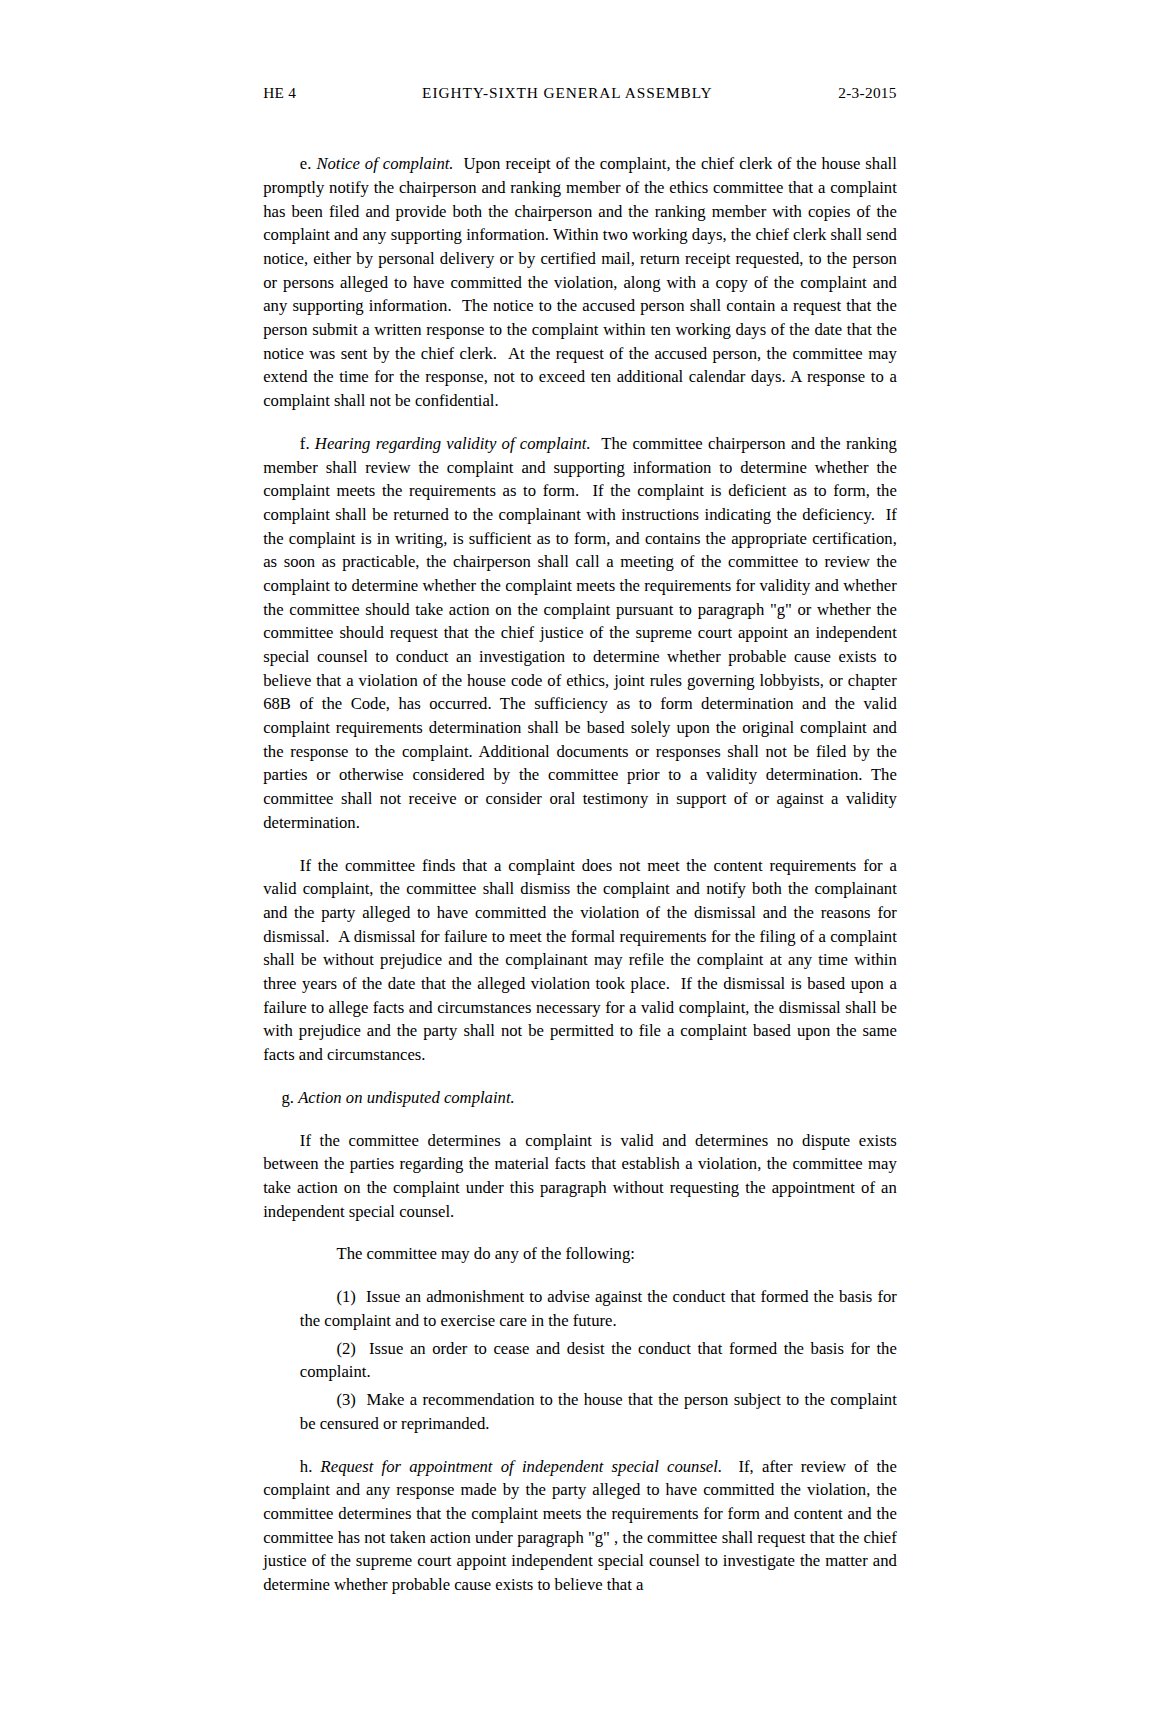HE 4 EIGHTY-SIXTH GENERAL ASSEMBLY 2-3-2015
e. Notice of complaint. Upon receipt of the complaint, the chief clerk of the house shall promptly notify the chairperson and ranking member of the ethics committee that a complaint has been filed and provide both the chairperson and the ranking member with copies of the complaint and any supporting information. Within two working days, the chief clerk shall send notice, either by personal delivery or by certified mail, return receipt requested, to the person or persons alleged to have committed the violation, along with a copy of the complaint and any supporting information. The notice to the accused person shall contain a request that the person submit a written response to the complaint within ten working days of the date that the notice was sent by the chief clerk. At the request of the accused person, the committee may extend the time for the response, not to exceed ten additional calendar days. A response to a complaint shall not be confidential.
f. Hearing regarding validity of complaint. The committee chairperson and the ranking member shall review the complaint and supporting information to determine whether the complaint meets the requirements as to form. If the complaint is deficient as to form, the complaint shall be returned to the complainant with instructions indicating the deficiency. If the complaint is in writing, is sufficient as to form, and contains the appropriate certification, as soon as practicable, the chairperson shall call a meeting of the committee to review the complaint to determine whether the complaint meets the requirements for validity and whether the committee should take action on the complaint pursuant to paragraph "g" or whether the committee should request that the chief justice of the supreme court appoint an independent special counsel to conduct an investigation to determine whether probable cause exists to believe that a violation of the house code of ethics, joint rules governing lobbyists, or chapter 68B of the Code, has occurred. The sufficiency as to form determination and the valid complaint requirements determination shall be based solely upon the original complaint and the response to the complaint. Additional documents or responses shall not be filed by the parties or otherwise considered by the committee prior to a validity determination. The committee shall not receive or consider oral testimony in support of or against a validity determination.
If the committee finds that a complaint does not meet the content requirements for a valid complaint, the committee shall dismiss the complaint and notify both the complainant and the party alleged to have committed the violation of the dismissal and the reasons for dismissal. A dismissal for failure to meet the formal requirements for the filing of a complaint shall be without prejudice and the complainant may refile the complaint at any time within three years of the date that the alleged violation took place. If the dismissal is based upon a failure to allege facts and circumstances necessary for a valid complaint, the dismissal shall be with prejudice and the party shall not be permitted to file a complaint based upon the same facts and circumstances.
g. Action on undisputed complaint.
If the committee determines a complaint is valid and determines no dispute exists between the parties regarding the material facts that establish a violation, the committee may take action on the complaint under this paragraph without requesting the appointment of an independent special counsel.
The committee may do any of the following:
(1) Issue an admonishment to advise against the conduct that formed the basis for the complaint and to exercise care in the future.
(2) Issue an order to cease and desist the conduct that formed the basis for the complaint.
(3) Make a recommendation to the house that the person subject to the complaint be censured or reprimanded.
h. Request for appointment of independent special counsel. If, after review of the complaint and any response made by the party alleged to have committed the violation, the committee determines that the complaint meets the requirements for form and content and the committee has not taken action under paragraph "g" , the committee shall request that the chief justice of the supreme court appoint independent special counsel to investigate the matter and determine whether probable cause exists to believe that a